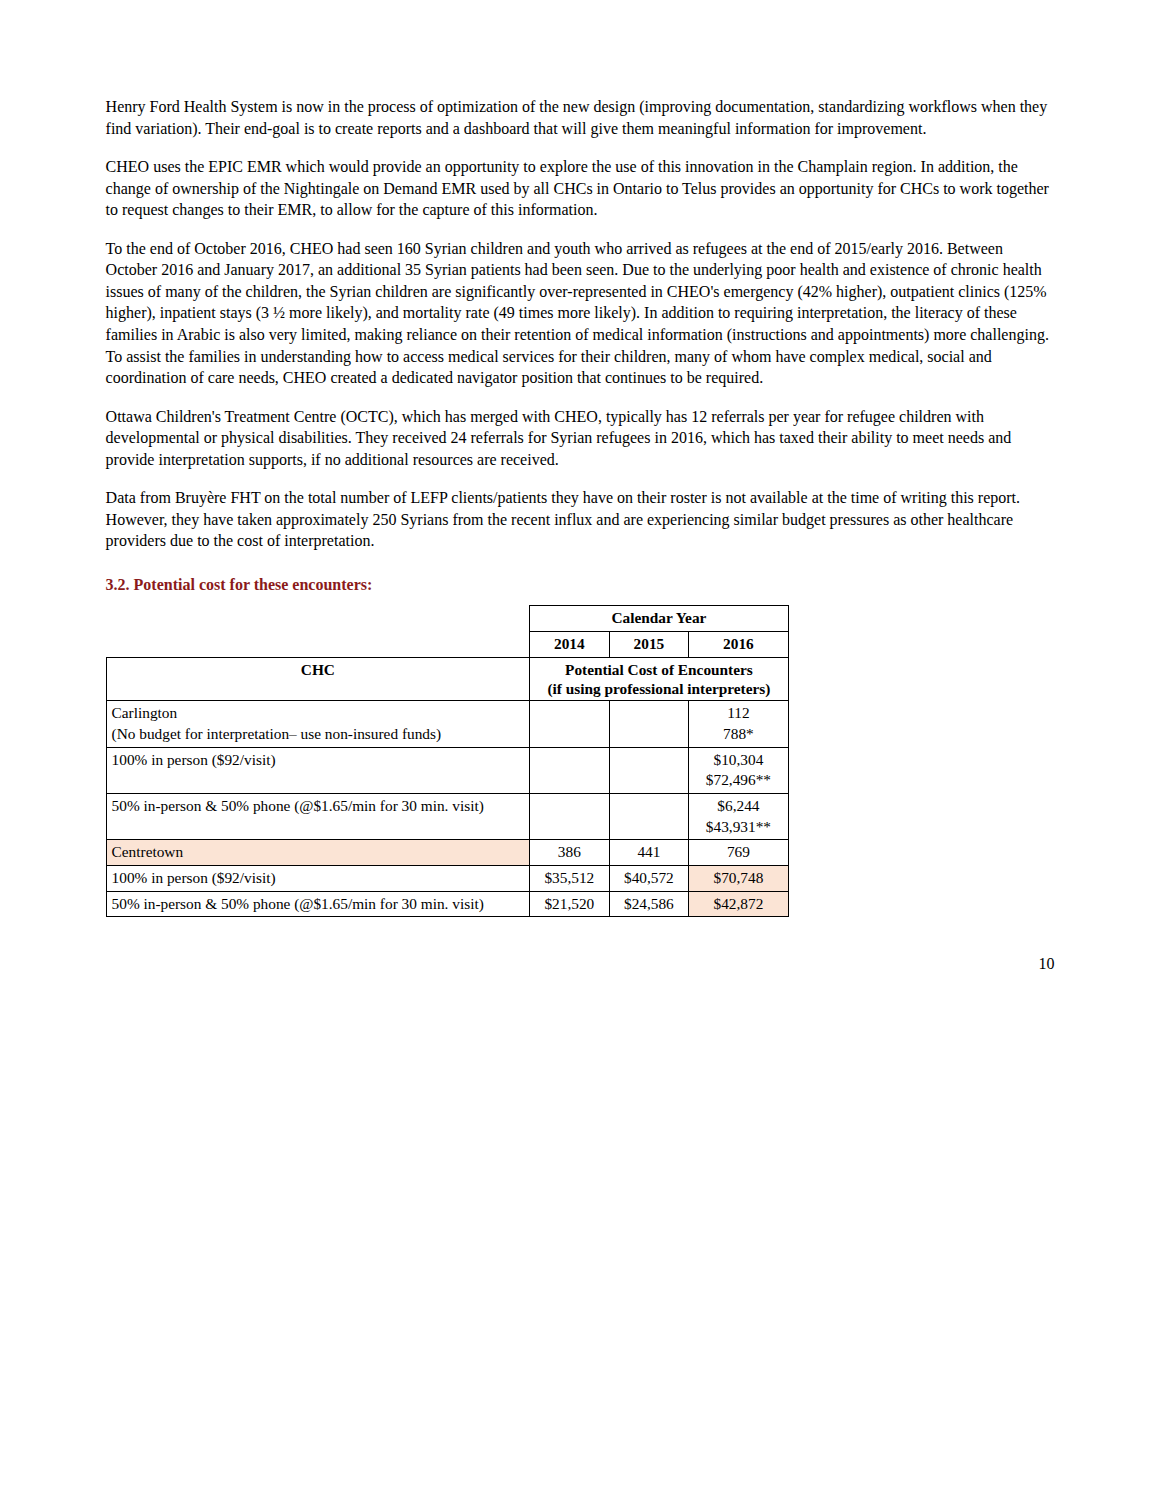Henry Ford Health System is now in the process of optimization of the new design (improving documentation, standardizing workflows when they find variation). Their end-goal is to create reports and a dashboard that will give them meaningful information for improvement.
CHEO uses the EPIC EMR which would provide an opportunity to explore the use of this innovation in the Champlain region. In addition, the change of ownership of the Nightingale on Demand EMR used by all CHCs in Ontario to Telus provides an opportunity for CHCs to work together to request changes to their EMR, to allow for the capture of this information.
To the end of October 2016, CHEO had seen 160 Syrian children and youth who arrived as refugees at the end of 2015/early 2016. Between October 2016 and January 2017, an additional 35 Syrian patients had been seen. Due to the underlying poor health and existence of chronic health issues of many of the children, the Syrian children are significantly over-represented in CHEO's emergency (42% higher), outpatient clinics (125% higher), inpatient stays (3 ½ more likely), and mortality rate (49 times more likely). In addition to requiring interpretation, the literacy of these families in Arabic is also very limited, making reliance on their retention of medical information (instructions and appointments) more challenging. To assist the families in understanding how to access medical services for their children, many of whom have complex medical, social and coordination of care needs, CHEO created a dedicated navigator position that continues to be required.
Ottawa Children's Treatment Centre (OCTC), which has merged with CHEO, typically has 12 referrals per year for refugee children with developmental or physical disabilities. They received 24 referrals for Syrian refugees in 2016, which has taxed their ability to meet needs and provide interpretation supports, if no additional resources are received.
Data from Bruyère FHT on the total number of LEFP clients/patients they have on their roster is not available at the time of writing this report. However, they have taken approximately 250 Syrians from the recent influx and are experiencing similar budget pressures as other healthcare providers due to the cost of interpretation.
3.2. Potential cost for these encounters:
| | Calendar Year |
| | 2014 | 2015 | 2016 |
| CHC | Potential Cost of Encounters (if using professional interpreters) |
| Carlington (No budget for interpretation– use non-insured funds) | | | 112 788* |
| 100% in person ($92/visit) | | | $10,304 $72,496** |
| 50% in-person & 50% phone (@$1.65/min for 30 min. visit) | | | $6,244 $43,931** |
| Centretown | 386 | 441 | 769 |
| 100% in person ($92/visit) | $35,512 | $40,572 | $70,748 |
| 50% in-person & 50% phone (@$1.65/min for 30 min. visit) | $21,520 | $24,586 | $42,872 |
10